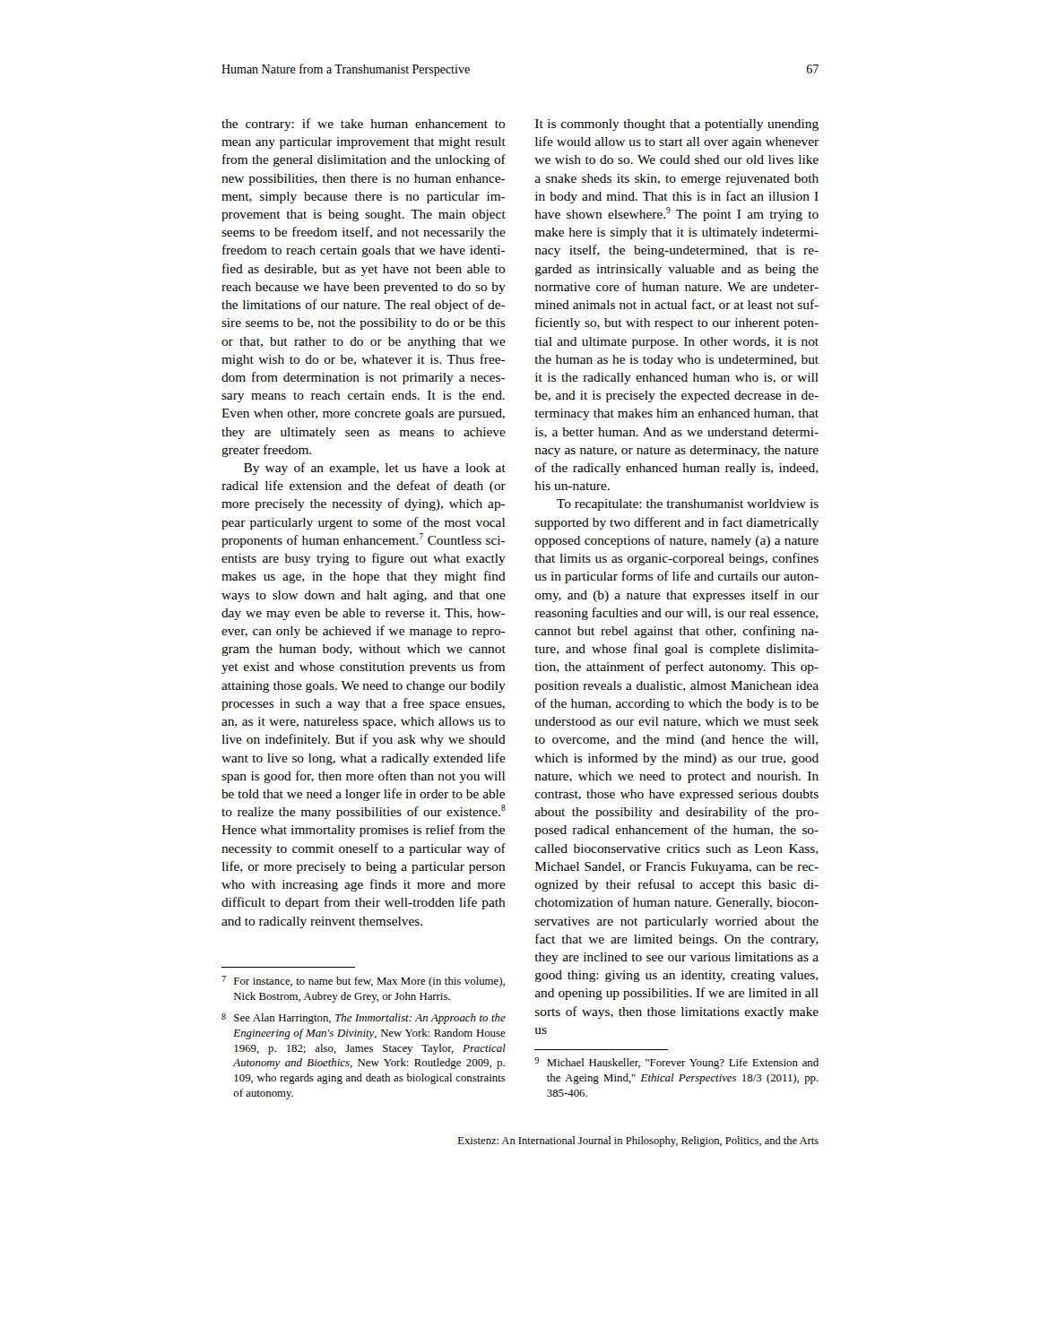Human Nature from a Transhumanist Perspective 67
the contrary: if we take human enhancement to mean any particular improvement that might result from the general dislimitation and the unlocking of new possibilities, then there is no human enhancement, simply because there is no particular improvement that is being sought. The main object seems to be freedom itself, and not necessarily the freedom to reach certain goals that we have identified as desirable, but as yet have not been able to reach because we have been prevented to do so by the limitations of our nature. The real object of desire seems to be, not the possibility to do or be this or that, but rather to do or be anything that we might wish to do or be, whatever it is. Thus freedom from determination is not primarily a necessary means to reach certain ends. It is the end. Even when other, more concrete goals are pursued, they are ultimately seen as means to achieve greater freedom.
By way of an example, let us have a look at radical life extension and the defeat of death (or more precisely the necessity of dying), which appear particularly urgent to some of the most vocal proponents of human enhancement.7 Countless scientists are busy trying to figure out what exactly makes us age, in the hope that they might find ways to slow down and halt aging, and that one day we may even be able to reverse it. This, however, can only be achieved if we manage to reprogram the human body, without which we cannot yet exist and whose constitution prevents us from attaining those goals. We need to change our bodily processes in such a way that a free space ensues, an, as it were, natureless space, which allows us to live on indefinitely. But if you ask why we should want to live so long, what a radically extended life span is good for, then more often than not you will be told that we need a longer life in order to be able to realize the many possibilities of our existence.8 Hence what immortality promises is relief from the necessity to commit oneself to a particular way of life, or more precisely to being a particular person who with increasing age finds it more and more difficult to depart from their well-trodden life path and to radically reinvent themselves.
7 For instance, to name but few, Max More (in this volume), Nick Bostrom, Aubrey de Grey, or John Harris.
8 See Alan Harrington, The Immortalist: An Approach to the Engineering of Man's Divinity, New York: Random House 1969, p. 182; also, James Stacey Taylor, Practical Autonomy and Bioethics, New York: Routledge 2009, p. 109, who regards aging and death as biological constraints of autonomy.
It is commonly thought that a potentially unending life would allow us to start all over again whenever we wish to do so. We could shed our old lives like a snake sheds its skin, to emerge rejuvenated both in body and mind. That this is in fact an illusion I have shown elsewhere.9 The point I am trying to make here is simply that it is ultimately indeterminacy itself, the being-undetermined, that is regarded as intrinsically valuable and as being the normative core of human nature. We are undetermined animals not in actual fact, or at least not sufficiently so, but with respect to our inherent potential and ultimate purpose. In other words, it is not the human as he is today who is undetermined, but it is the radically enhanced human who is, or will be, and it is precisely the expected decrease in determinacy that makes him an enhanced human, that is, a better human. And as we understand determinacy as nature, or nature as determinacy, the nature of the radically enhanced human really is, indeed, his un-nature.
To recapitulate: the transhumanist worldview is supported by two different and in fact diametrically opposed conceptions of nature, namely (a) a nature that limits us as organic-corporeal beings, confines us in particular forms of life and curtails our autonomy, and (b) a nature that expresses itself in our reasoning faculties and our will, is our real essence, cannot but rebel against that other, confining nature, and whose final goal is complete dislimitation, the attainment of perfect autonomy. This opposition reveals a dualistic, almost Manichean idea of the human, according to which the body is to be understood as our evil nature, which we must seek to overcome, and the mind (and hence the will, which is informed by the mind) as our true, good nature, which we need to protect and nourish. In contrast, those who have expressed serious doubts about the possibility and desirability of the proposed radical enhancement of the human, the so-called bioconservative critics such as Leon Kass, Michael Sandel, or Francis Fukuyama, can be recognized by their refusal to accept this basic dichotomization of human nature. Generally, bioconservatives are not particularly worried about the fact that we are limited beings. On the contrary, they are inclined to see our various limitations as a good thing: giving us an identity, creating values, and opening up possibilities. If we are limited in all sorts of ways, then those limitations exactly make us
9 Michael Hauskeller, "Forever Young? Life Extension and the Ageing Mind," Ethical Perspectives 18/3 (2011), pp. 385-406.
Existenz: An International Journal in Philosophy, Religion, Politics, and the Arts